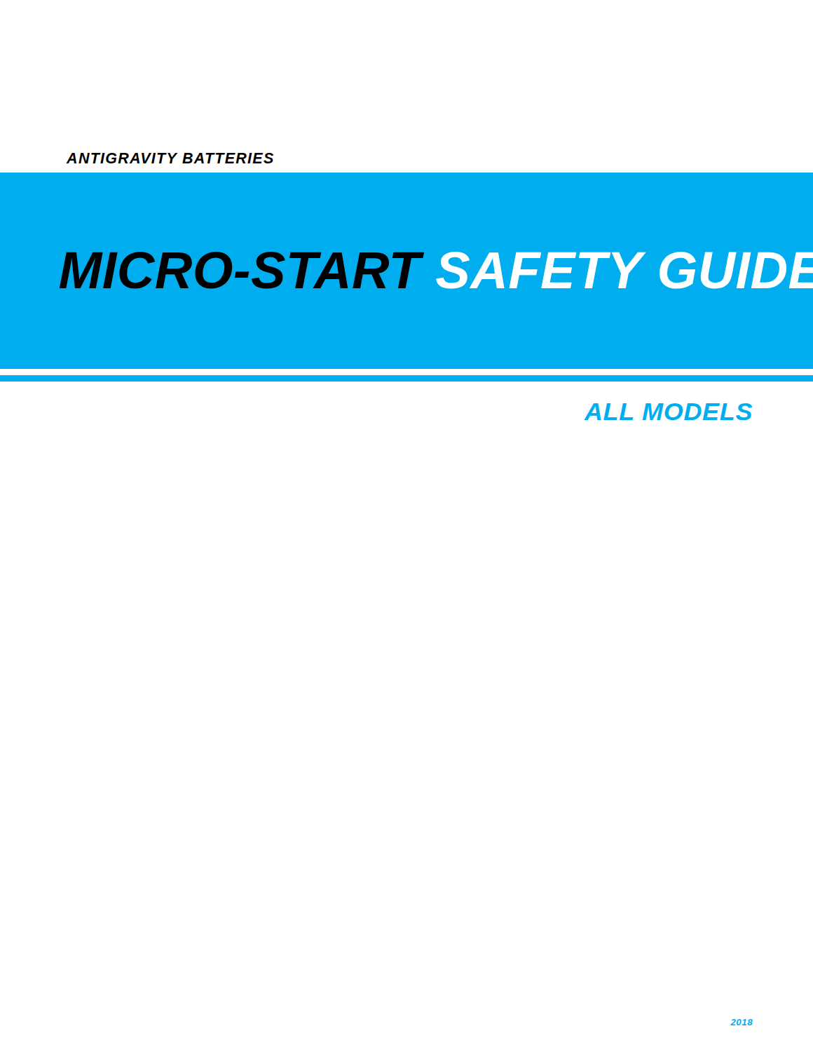Antigravity Batteries
Micro-Start Safety Guide
All Models
2018